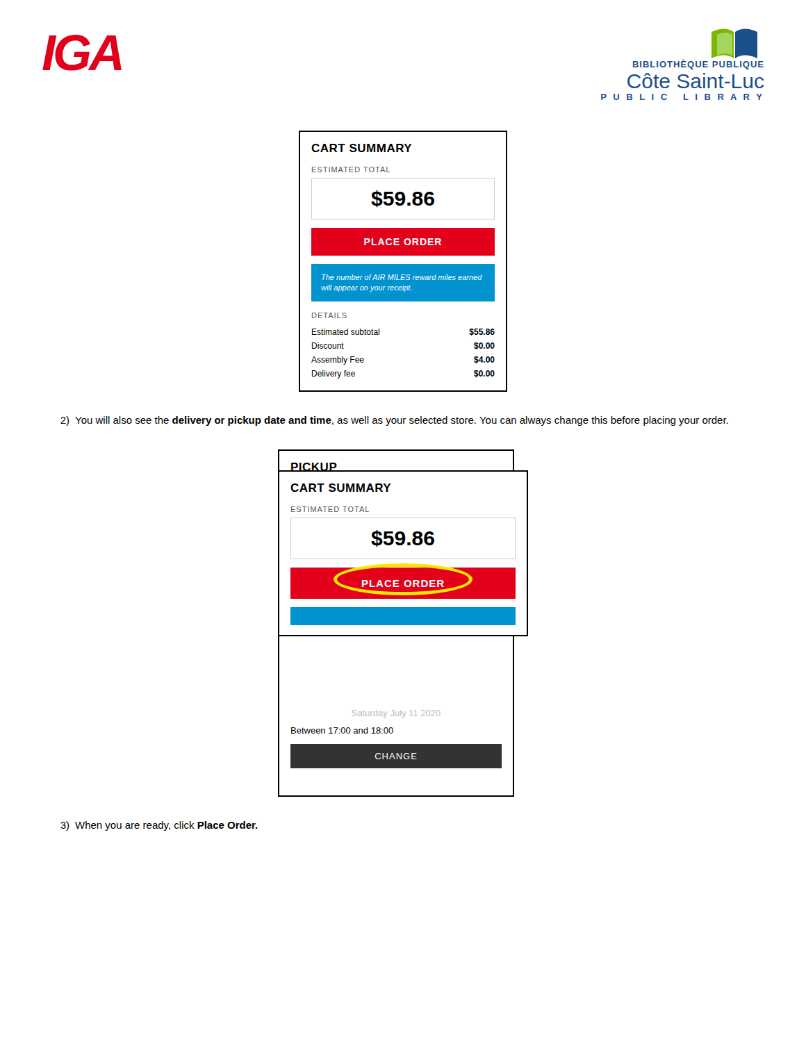IGA
BIBLIOTHÈQUE PUBLIQUE
Côte Saint-Luc
P U B L I C L I B R A R Y
CART SUMMARY
ESTIMATED TOTAL
$59.86
PLACE ORDER
The number of AIR MILES reward miles earned will appear on your receipt.
DETAILS
| Estimated subtotal | $55.86 |
| Discount | $0.00 |
| Assembly Fee | $4.00 |
| Delivery fee | $0.00 |
2) You will also see the delivery or pickup date and time, as well as your selected store. You can always change this before placing your order.
PICKUP
Saturday July 11 2020
Between 17:00 and 18:00
CHANGE
CART SUMMARY
ESTIMATED TOTAL
$59.86
PLACE ORDER
3) When you are ready, click Place Order.